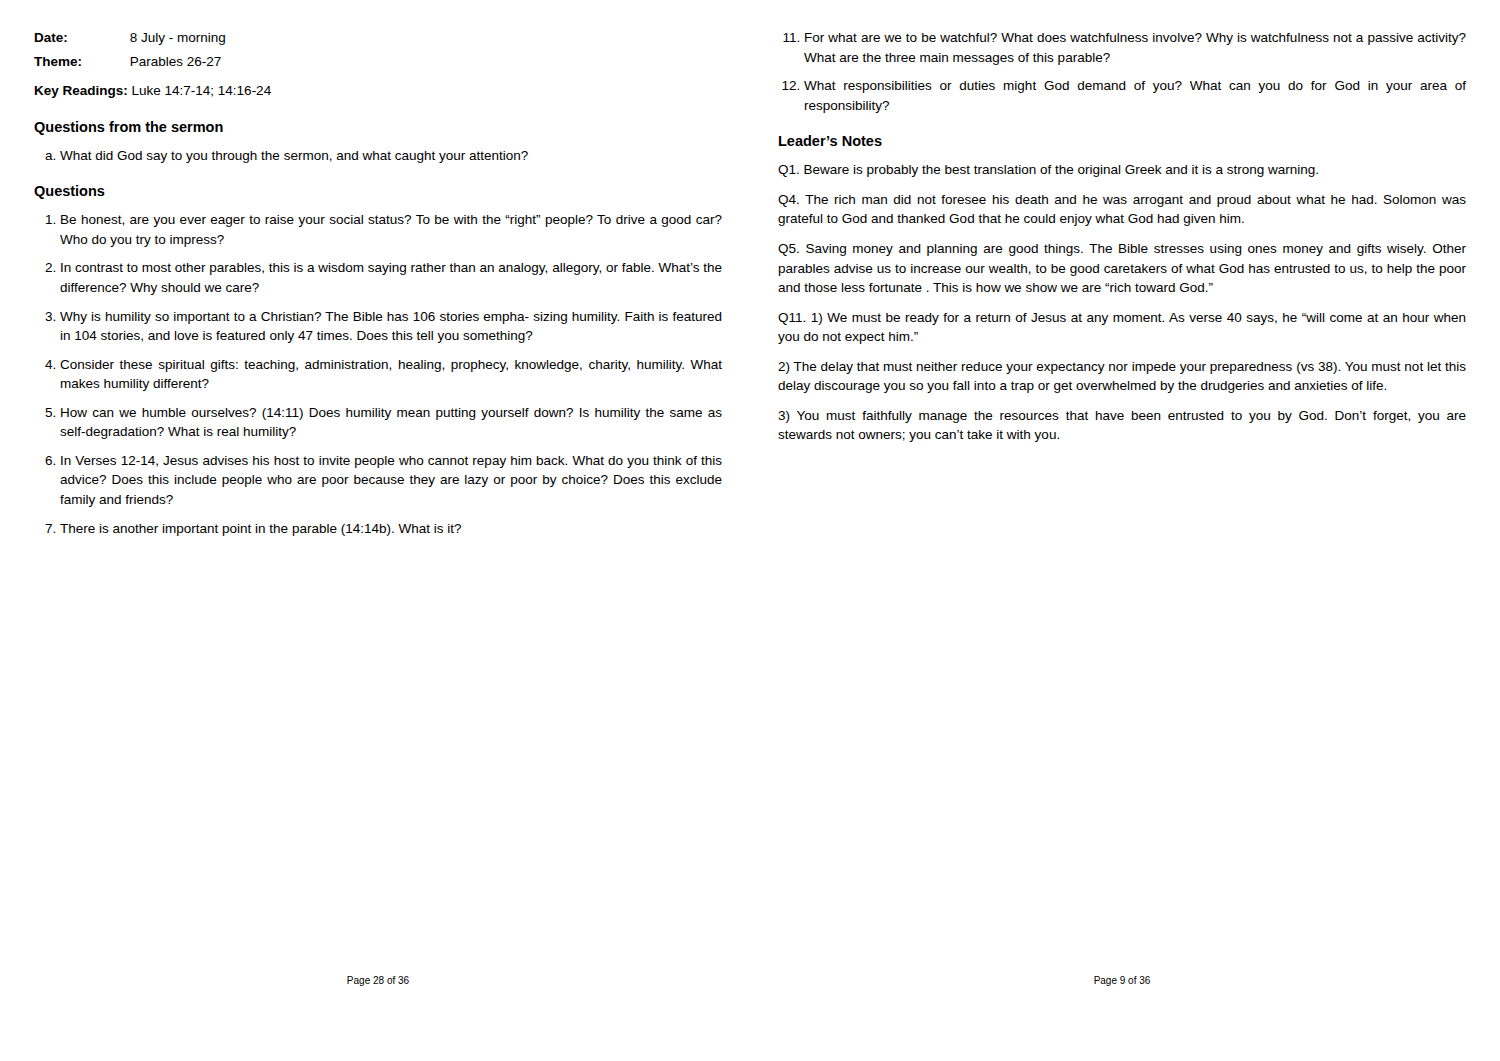Date: 8 July - morning
Theme: Parables 26-27
Key Readings: Luke 14:7-14; 14:16-24
Questions from the sermon
What did God say to you through the sermon, and what caught your attention?
Questions
Be honest, are you ever eager to raise your social status? To be with the “right” people? To drive a good car? Who do you try to impress?
In contrast to most other parables, this is a wisdom saying rather than an analogy, allegory, or fable. What’s the difference? Why should we care?
Why is humility so important to a Christian? The Bible has 106 stories empha- sizing humility. Faith is featured in 104 stories, and love is featured only 47 times. Does this tell you something?
Consider these spiritual gifts: teaching, administration, healing, prophecy, knowledge, charity, humility. What makes humility different?
How can we humble ourselves? (14:11) Does humility mean putting yourself down? Is humility the same as self-degradation? What is real humility?
In Verses 12-14, Jesus advises his host to invite people who cannot repay him back. What do you think of this advice? Does this include people who are poor because they are lazy or poor by choice? Does this exclude family and friends?
There is another important point in the parable (14:14b). What is it?
Page 28 of 36
For what are we to be watchful? What does watchfulness involve? Why is watchfulness not a passive activity? What are the three main messages of this parable?
What responsibilities or duties might God demand of you? What can you do for God in your area of responsibility?
Leader’s Notes
Q1. Beware is probably the best translation of the original Greek and it is a strong warning.
Q4. The rich man did not foresee his death and he was arrogant and proud about what he had. Solomon was grateful to God and thanked God that he could enjoy what God had given him.
Q5. Saving money and planning are good things. The Bible stresses using ones money and gifts wisely. Other parables advise us to increase our wealth, to be good caretakers of what God has entrusted to us, to help the poor and those less fortunate . This is how we show we are “rich toward God.”
Q11. 1) We must be ready for a return of Jesus at any moment. As verse 40 says, he “will come at an hour when you do not expect him.”
2) The delay that must neither reduce your expectancy nor impede your preparedness (vs 38). You must not let this delay discourage you so you fall into a trap or get overwhelmed by the drudgeries and anxieties of life.
3) You must faithfully manage the resources that have been entrusted to you by God. Don’t forget, you are stewards not owners; you can’t take it with you.
Page 9 of 36